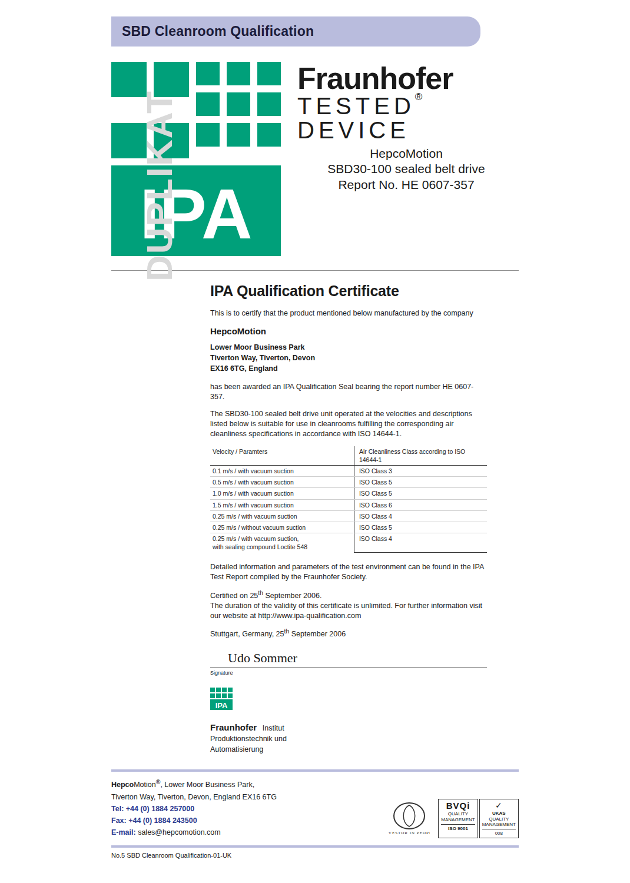SBD Cleanroom Qualification
IPA
Fraunhofer
TESTED®
DEVICE
HepcoMotion
SBD30-100 sealed belt drive
Report No. HE 0607-357
DUPLIKAT
IPA Qualification Certificate
This is to certify that the product mentioned below manufactured by the company
HepcoMotion
Lower Moor Business Park
Tiverton Way, Tiverton, Devon
EX16 6TG, England
has been awarded an IPA Qualification Seal bearing the report number HE 0607-357.
The SBD30-100 sealed belt drive unit operated at the velocities and descriptions listed below is suitable for use in cleanrooms fulfilling the corresponding air cleanliness specifications in accordance with ISO 14644-1.
| Velocity / Paramters | Air Cleanliness Class according to ISO 14644-1 |
| --- | --- |
| 0.1 m/s / with vacuum suction | ISO Class 3 |
| 0.5 m/s / with vacuum suction | ISO Class 5 |
| 1.0 m/s / with vacuum suction | ISO Class 5 |
| 1.5 m/s / with vacuum suction | ISO Class 6 |
| 0.25 m/s / with vacuum suction | ISO Class 4 |
| 0.25 m/s / without vacuum suction | ISO Class 5 |
| 0.25 m/s / with vacuum suction, with sealing compound Loctite 548 | ISO Class 4 |
Detailed information and parameters of the test environment can be found in the IPA Test Report compiled by the Fraunhofer Society.
Certified on 25th September 2006.
The duration of the validity of this certificate is unlimited. For further information visit our website at http://www.ipa-qualification.com
Stuttgart, Germany, 25th September 2006
Udo Sommer
Signature
IPA
Fraunhofer Institut
Produktionstechnik und
Automatisierung
Hepco Motion®, Lower Moor Business Park,
Tiverton Way, Tiverton, Devon, England EX16 6TG
Tel: +44 (0) 1884 257000
Fax: +44 (0) 1884 243500
E-mail: sales@hepcomotion.com
INVESTOR IN PEOPLE
BVQi
QUALITY
MANAGEMENT
ISO 9001
✓
UKAS
QUALITY
MANAGEMENT
008
No.5 SBD Cleanroom Qualification-01-UK